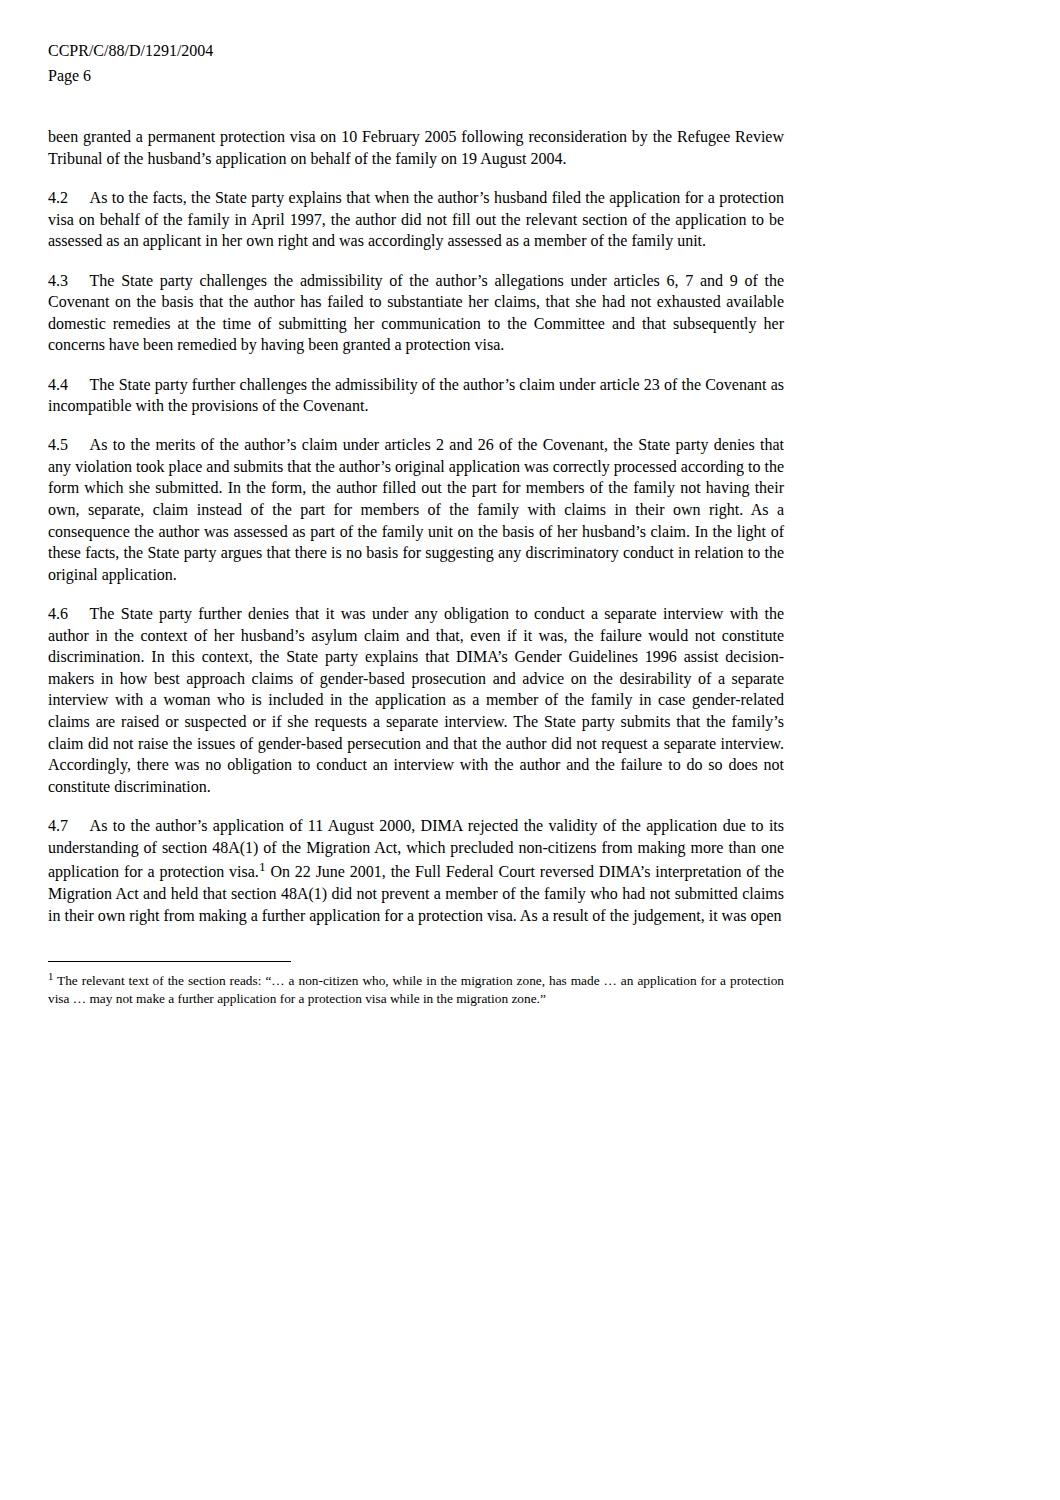CCPR/C/88/D/1291/2004
Page 6
been granted a permanent protection visa on 10 February 2005 following reconsideration by the Refugee Review Tribunal of the husband’s application on behalf of the family on 19 August 2004.
4.2 As to the facts, the State party explains that when the author’s husband filed the application for a protection visa on behalf of the family in April 1997, the author did not fill out the relevant section of the application to be assessed as an applicant in her own right and was accordingly assessed as a member of the family unit.
4.3 The State party challenges the admissibility of the author’s allegations under articles 6, 7 and 9 of the Covenant on the basis that the author has failed to substantiate her claims, that she had not exhausted available domestic remedies at the time of submitting her communication to the Committee and that subsequently her concerns have been remedied by having been granted a protection visa.
4.4 The State party further challenges the admissibility of the author’s claim under article 23 of the Covenant as incompatible with the provisions of the Covenant.
4.5 As to the merits of the author’s claim under articles 2 and 26 of the Covenant, the State party denies that any violation took place and submits that the author’s original application was correctly processed according to the form which she submitted. In the form, the author filled out the part for members of the family not having their own, separate, claim instead of the part for members of the family with claims in their own right. As a consequence the author was assessed as part of the family unit on the basis of her husband’s claim. In the light of these facts, the State party argues that there is no basis for suggesting any discriminatory conduct in relation to the original application.
4.6 The State party further denies that it was under any obligation to conduct a separate interview with the author in the context of her husband’s asylum claim and that, even if it was, the failure would not constitute discrimination. In this context, the State party explains that DIMA’s Gender Guidelines 1996 assist decision-makers in how best approach claims of gender-based prosecution and advice on the desirability of a separate interview with a woman who is included in the application as a member of the family in case gender-related claims are raised or suspected or if she requests a separate interview. The State party submits that the family’s claim did not raise the issues of gender-based persecution and that the author did not request a separate interview. Accordingly, there was no obligation to conduct an interview with the author and the failure to do so does not constitute discrimination.
4.7 As to the author’s application of 11 August 2000, DIMA rejected the validity of the application due to its understanding of section 48A(1) of the Migration Act, which precluded non-citizens from making more than one application for a protection visa.1 On 22 June 2001, the Full Federal Court reversed DIMA’s interpretation of the Migration Act and held that section 48A(1) did not prevent a member of the family who had not submitted claims in their own right from making a further application for a protection visa. As a result of the judgement, it was open
1 The relevant text of the section reads: “… a non-citizen who, while in the migration zone, has made … an application for a protection visa … may not make a further application for a protection visa while in the migration zone.”